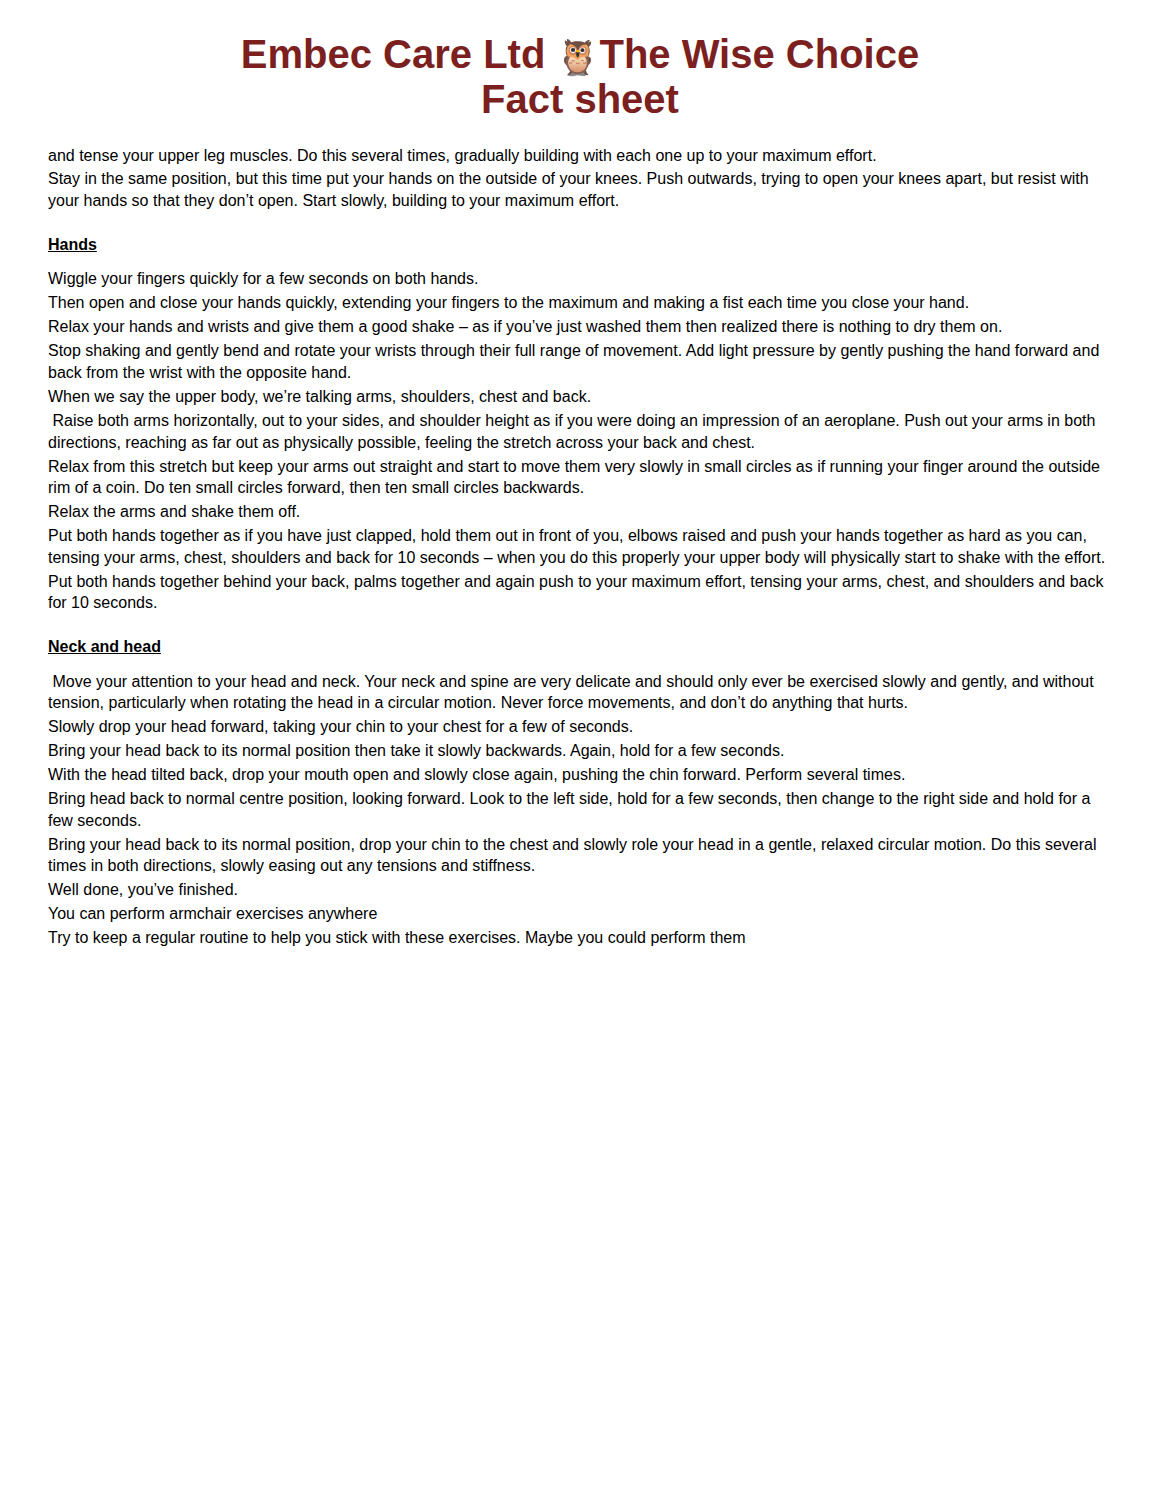Embec Care Ltd 🦉The Wise Choice
Fact sheet
and tense your upper leg muscles. Do this several times, gradually building with each one up to your maximum effort.
Stay in the same position, but this time put your hands on the outside of your knees. Push outwards, trying to open your knees apart, but resist with your hands so that they don’t open. Start slowly, building to your maximum effort.
Hands
Wiggle your fingers quickly for a few seconds on both hands.
Then open and close your hands quickly, extending your fingers to the maximum and making a fist each time you close your hand.
Relax your hands and wrists and give them a good shake – as if you’ve just washed them then realized there is nothing to dry them on.
Stop shaking and gently bend and rotate your wrists through their full range of movement. Add light pressure by gently pushing the hand forward and back from the wrist with the opposite hand.
When we say the upper body, we’re talking arms, shoulders, chest and back.
Raise both arms horizontally, out to your sides, and shoulder height as if you were doing an impression of an aeroplane. Push out your arms in both directions, reaching as far out as physically possible, feeling the stretch across your back and chest.
Relax from this stretch but keep your arms out straight and start to move them very slowly in small circles as if running your finger around the outside rim of a coin. Do ten small circles forward, then ten small circles backwards.
Relax the arms and shake them off.
Put both hands together as if you have just clapped, hold them out in front of you, elbows raised and push your hands together as hard as you can, tensing your arms, chest, shoulders and back for 10 seconds – when you do this properly your upper body will physically start to shake with the effort.
Put both hands together behind your back, palms together and again push to your maximum effort, tensing your arms, chest, and shoulders and back for 10 seconds.
Neck and head
Move your attention to your head and neck. Your neck and spine are very delicate and should only ever be exercised slowly and gently, and without tension, particularly when rotating the head in a circular motion. Never force movements, and don’t do anything that hurts.
Slowly drop your head forward, taking your chin to your chest for a few of seconds.
Bring your head back to its normal position then take it slowly backwards. Again, hold for a few seconds.
With the head tilted back, drop your mouth open and slowly close again, pushing the chin forward. Perform several times.
Bring head back to normal centre position, looking forward. Look to the left side, hold for a few seconds, then change to the right side and hold for a few seconds.
Bring your head back to its normal position, drop your chin to the chest and slowly role your head in a gentle, relaxed circular motion. Do this several times in both directions, slowly easing out any tensions and stiffness.
Well done, you’ve finished.
You can perform armchair exercises anywhere
Try to keep a regular routine to help you stick with these exercises. Maybe you could perform them